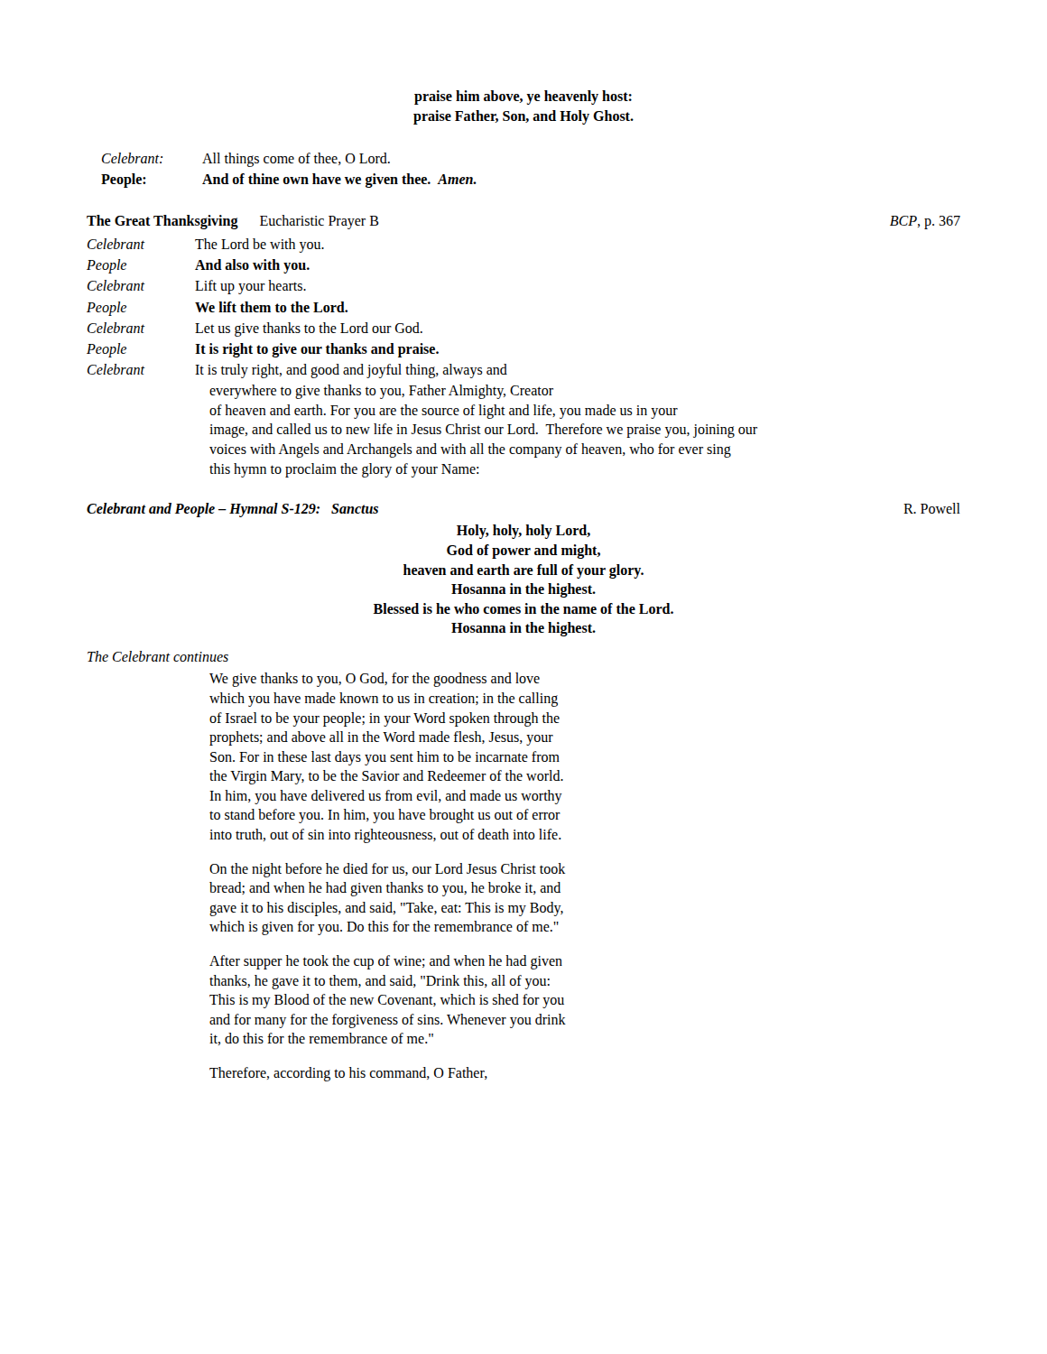praise him above, ye heavenly host:
praise Father, Son, and Holy Ghost.
| Celebrant: | All things come of thee, O Lord. |
| People: | And of thine own have we given thee. Amen. |
The Great ThanksgivingEucharistic Prayer B
BCP, p. 367
| Celebrant | The Lord be with you. |
| People | And also with you. |
| Celebrant | Lift up your hearts. |
| People | We lift them to the Lord. |
| Celebrant | Let us give thanks to the Lord our God. |
| People | It is right to give our thanks and praise. |
| Celebrant | It is truly right, and good and joyful thing, always and |
everywhere to give thanks to you, Father Almighty, Creator
of heaven and earth. For you are the source of light and life, you made us in your
image, and called us to new life in Jesus Christ our Lord. Therefore we praise you, joining our
voices with Angels and Archangels and with all the company of heaven, who for ever sing
this hymn to proclaim the glory of your Name:
Celebrant and People – Hymnal S-129: Sanctus
R. Powell
Holy, holy, holy Lord,
God of power and might,
heaven and earth are full of your glory.
Hosanna in the highest.
Blessed is he who comes in the name of the Lord.
Hosanna in the highest.
The Celebrant continues
We give thanks to you, O God, for the goodness and love
which you have made known to us in creation; in the calling
of Israel to be your people; in your Word spoken through the
prophets; and above all in the Word made flesh, Jesus, your
Son. For in these last days you sent him to be incarnate from
the Virgin Mary, to be the Savior and Redeemer of the world.
In him, you have delivered us from evil, and made us worthy
to stand before you. In him, you have brought us out of error
into truth, out of sin into righteousness, out of death into life.
On the night before he died for us, our Lord Jesus Christ took
bread; and when he had given thanks to you, he broke it, and
gave it to his disciples, and said, "Take, eat: This is my Body,
which is given for you. Do this for the remembrance of me."
After supper he took the cup of wine; and when he had given
thanks, he gave it to them, and said, "Drink this, all of you:
This is my Blood of the new Covenant, which is shed for you
and for many for the forgiveness of sins. Whenever you drink
it, do this for the remembrance of me."
Therefore, according to his command, O Father,